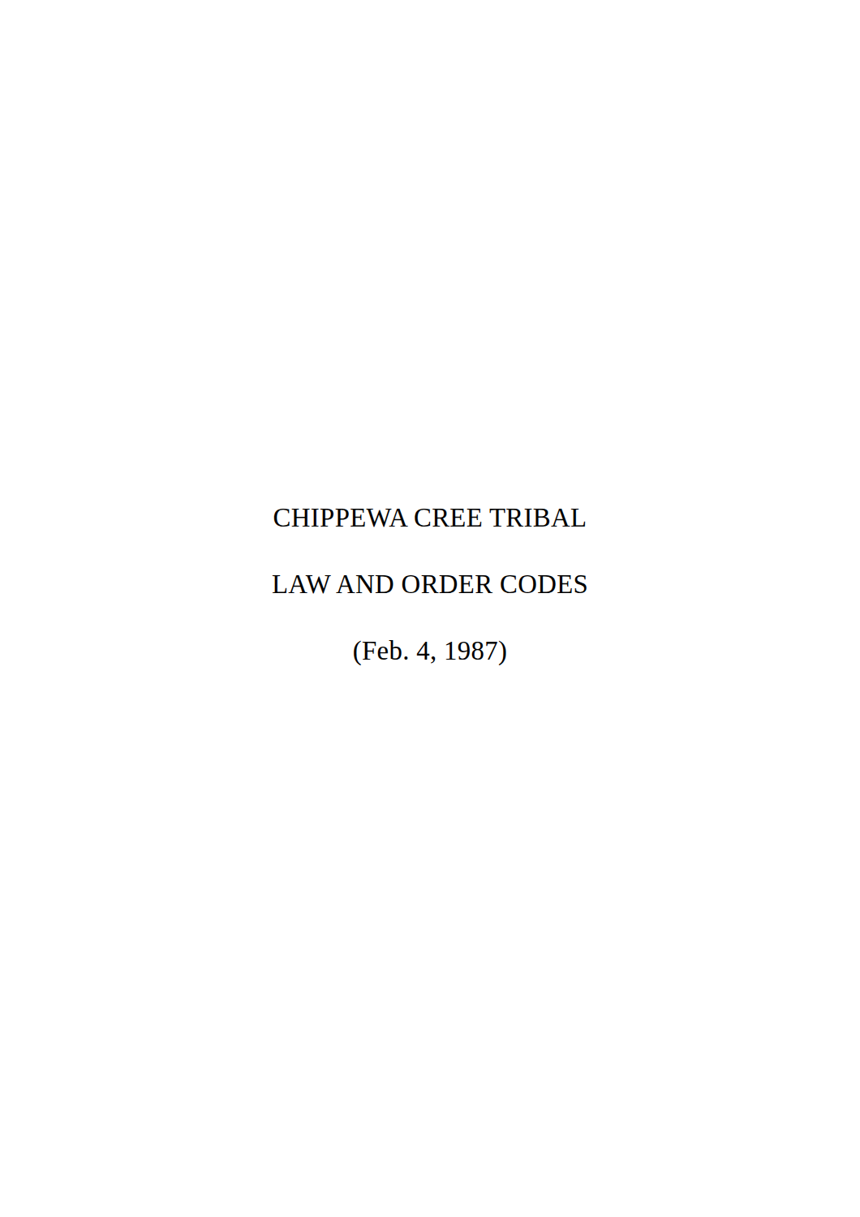CHIPPEWA CREE TRIBAL
LAW AND ORDER CODES
(Feb. 4, 1987)